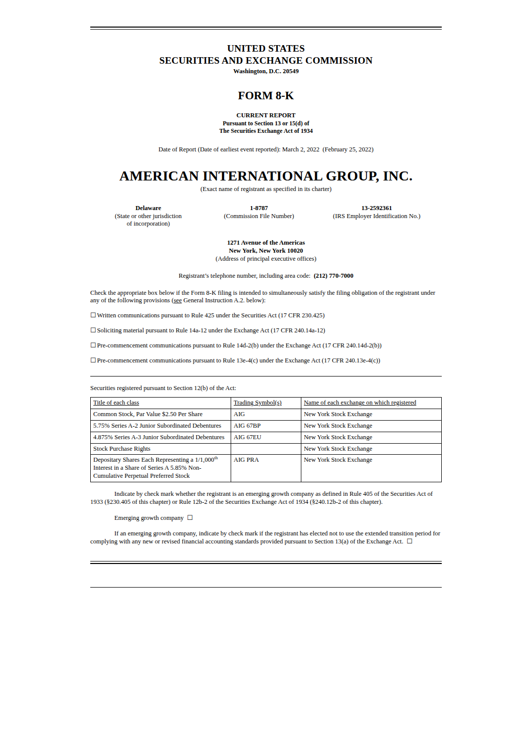UNITED STATES
SECURITIES AND EXCHANGE COMMISSION
Washington, D.C. 20549
FORM 8-K
CURRENT REPORT
Pursuant to Section 13 or 15(d) of
The Securities Exchange Act of 1934
Date of Report (Date of earliest event reported): March 2, 2022 (February 25, 2022)
AMERICAN INTERNATIONAL GROUP, INC.
(Exact name of registrant as specified in its charter)
| Delaware | 1-8787 | 13-2592361 |
| (State or other jurisdiction | (Commission File Number) | (IRS Employer Identification No.) |
| of incorporation) | | |
1271 Avenue of the Americas
New York, New York 10020
(Address of principal executive offices)
Registrant’s telephone number, including area code: (212) 770-7000
Check the appropriate box below if the Form 8-K filing is intended to simultaneously satisfy the filing obligation of the registrant under any of the following provisions (see General Instruction A.2. below):
☐
Written communications pursuant to Rule 425 under the Securities Act (17 CFR 230.425)
☐
Soliciting material pursuant to Rule 14a-12 under the Exchange Act (17 CFR 240.14a-12)
☐
Pre-commencement communications pursuant to Rule 14d-2(b) under the Exchange Act (17 CFR 240.14d-2(b))
☐
Pre-commencement communications pursuant to Rule 13e-4(c) under the Exchange Act (17 CFR 240.13e-4(c))
Securities registered pursuant to Section 12(b) of the Act:
| Title of each class | Trading Symbol(s) | Name of each exchange on which registered |
| --- | --- | --- |
| Common Stock, Par Value $2.50 Per Share | AIG | New York Stock Exchange |
| 5.75% Series A-2 Junior Subordinated Debentures | AIG 67BP | New York Stock Exchange |
| 4.875% Series A-3 Junior Subordinated Debentures | AIG 67EU | New York Stock Exchange |
| Stock Purchase Rights | | New York Stock Exchange |
| Depositary Shares Each Representing a 1/1,000 th Interest in a Share of Series A 5.85% Non-Cumulative Perpetual Preferred Stock | AIG PRA | New York Stock Exchange |
Indicate by check mark whether the registrant is an emerging growth company as defined in Rule 405 of the Securities Act of 1933 (§230.405 of this chapter) or Rule 12b-2 of the Securities Exchange Act of 1934 (§240.12b-2 of this chapter).
Emerging growth company ☐
If an emerging growth company, indicate by check mark if the registrant has elected not to use the extended transition period for complying with any new or revised financial accounting standards provided pursuant to Section 13(a) of the Exchange Act. ☐